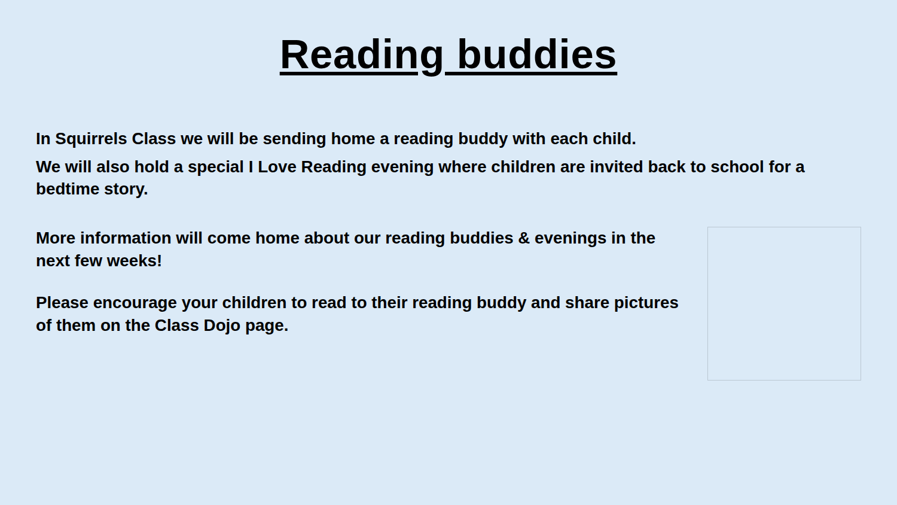Reading buddies
In Squirrels Class we will be sending home a reading buddy with each child.
We will also hold a special I Love Reading evening where children are invited back to school for a bedtime story.
More information will come home about our reading buddies & evenings in the next few weeks!
Please encourage your children to read to their reading buddy and share pictures of them on the Class Dojo page.